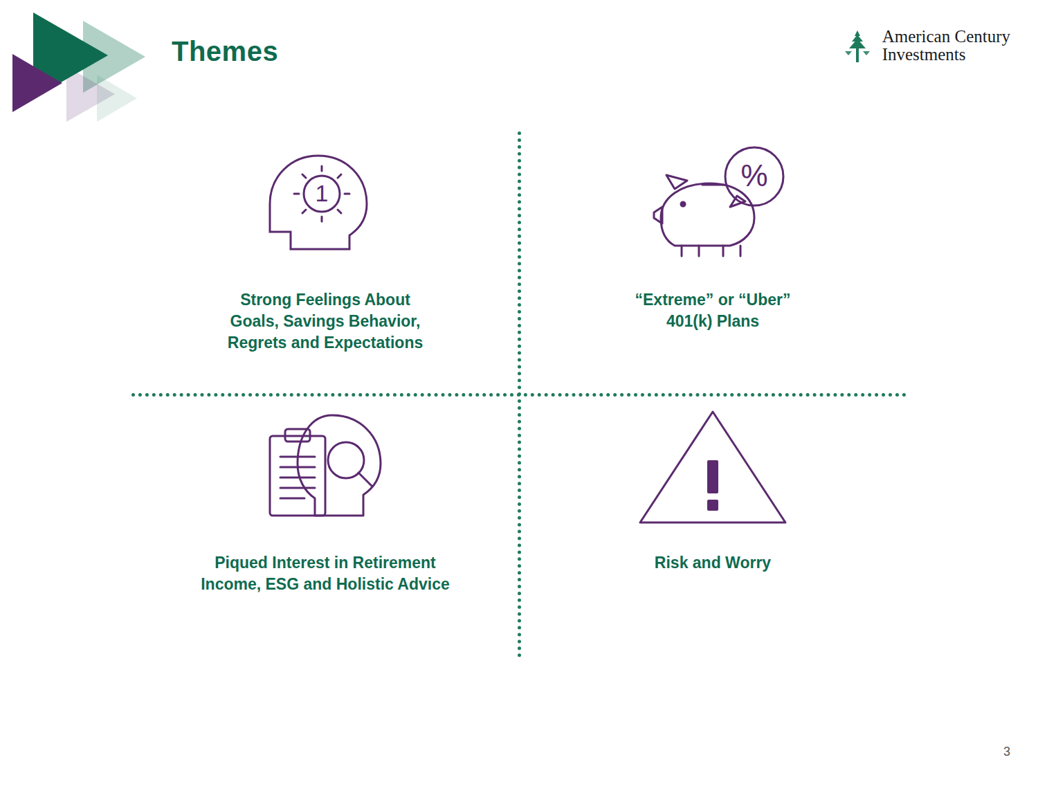Themes
American Century
Investments
1
Strong Feelings About
Goals, Savings Behavior,
Regrets and Expectations
%
“Extreme” or “Uber”
401(k) Plans
Piqued Interest in Retirement
Income, ESG and Holistic Advice
Risk and Worry
3